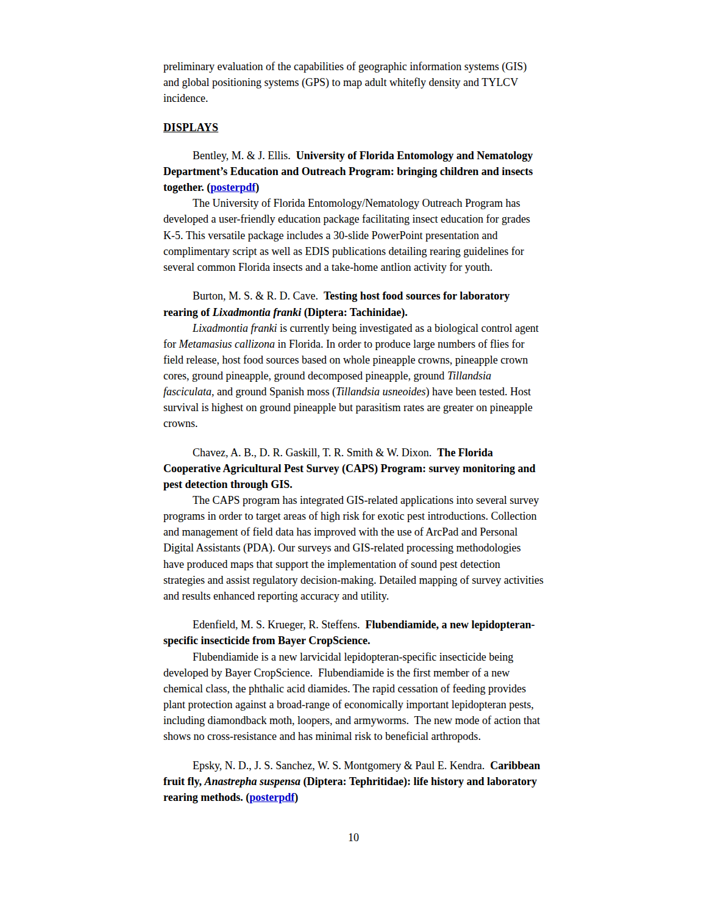preliminary evaluation of the capabilities of geographic information systems (GIS) and global positioning systems (GPS) to map adult whitefly density and TYLCV incidence.
DISPLAYS
Bentley, M. & J. Ellis. University of Florida Entomology and Nematology Department’s Education and Outreach Program: bringing children and insects together. (posterpdf)
The University of Florida Entomology/Nematology Outreach Program has developed a user-friendly education package facilitating insect education for grades K-5. This versatile package includes a 30-slide PowerPoint presentation and complimentary script as well as EDIS publications detailing rearing guidelines for several common Florida insects and a take-home antlion activity for youth.
Burton, M. S. & R. D. Cave. Testing host food sources for laboratory rearing of Lixadmontia franki (Diptera: Tachinidae).
Lixadmontia franki is currently being investigated as a biological control agent for Metamasius callizona in Florida. In order to produce large numbers of flies for field release, host food sources based on whole pineapple crowns, pineapple crown cores, ground pineapple, ground decomposed pineapple, ground Tillandsia fasciculata, and ground Spanish moss (Tillandsia usneoides) have been tested. Host survival is highest on ground pineapple but parasitism rates are greater on pineapple crowns.
Chavez, A. B., D. R. Gaskill, T. R. Smith & W. Dixon. The Florida Cooperative Agricultural Pest Survey (CAPS) Program: survey monitoring and pest detection through GIS.
The CAPS program has integrated GIS-related applications into several survey programs in order to target areas of high risk for exotic pest introductions. Collection and management of field data has improved with the use of ArcPad and Personal Digital Assistants (PDA). Our surveys and GIS-related processing methodologies have produced maps that support the implementation of sound pest detection strategies and assist regulatory decision-making. Detailed mapping of survey activities and results enhanced reporting accuracy and utility.
Edenfield, M. S. Krueger, R. Steffens. Flubendiamide, a new lepidopteran-specific insecticide from Bayer CropScience.
Flubendiamide is a new larvicidal lepidopteran-specific insecticide being developed by Bayer CropScience. Flubendiamide is the first member of a new chemical class, the phthalic acid diamides. The rapid cessation of feeding provides plant protection against a broad-range of economically important lepidopteran pests, including diamondback moth, loopers, and armyworms. The new mode of action that shows no cross-resistance and has minimal risk to beneficial arthropods.
Epsky, N. D., J. S. Sanchez, W. S. Montgomery & Paul E. Kendra. Caribbean fruit fly, Anastrepha suspensa (Diptera: Tephritidae): life history and laboratory rearing methods. (posterpdf)
10